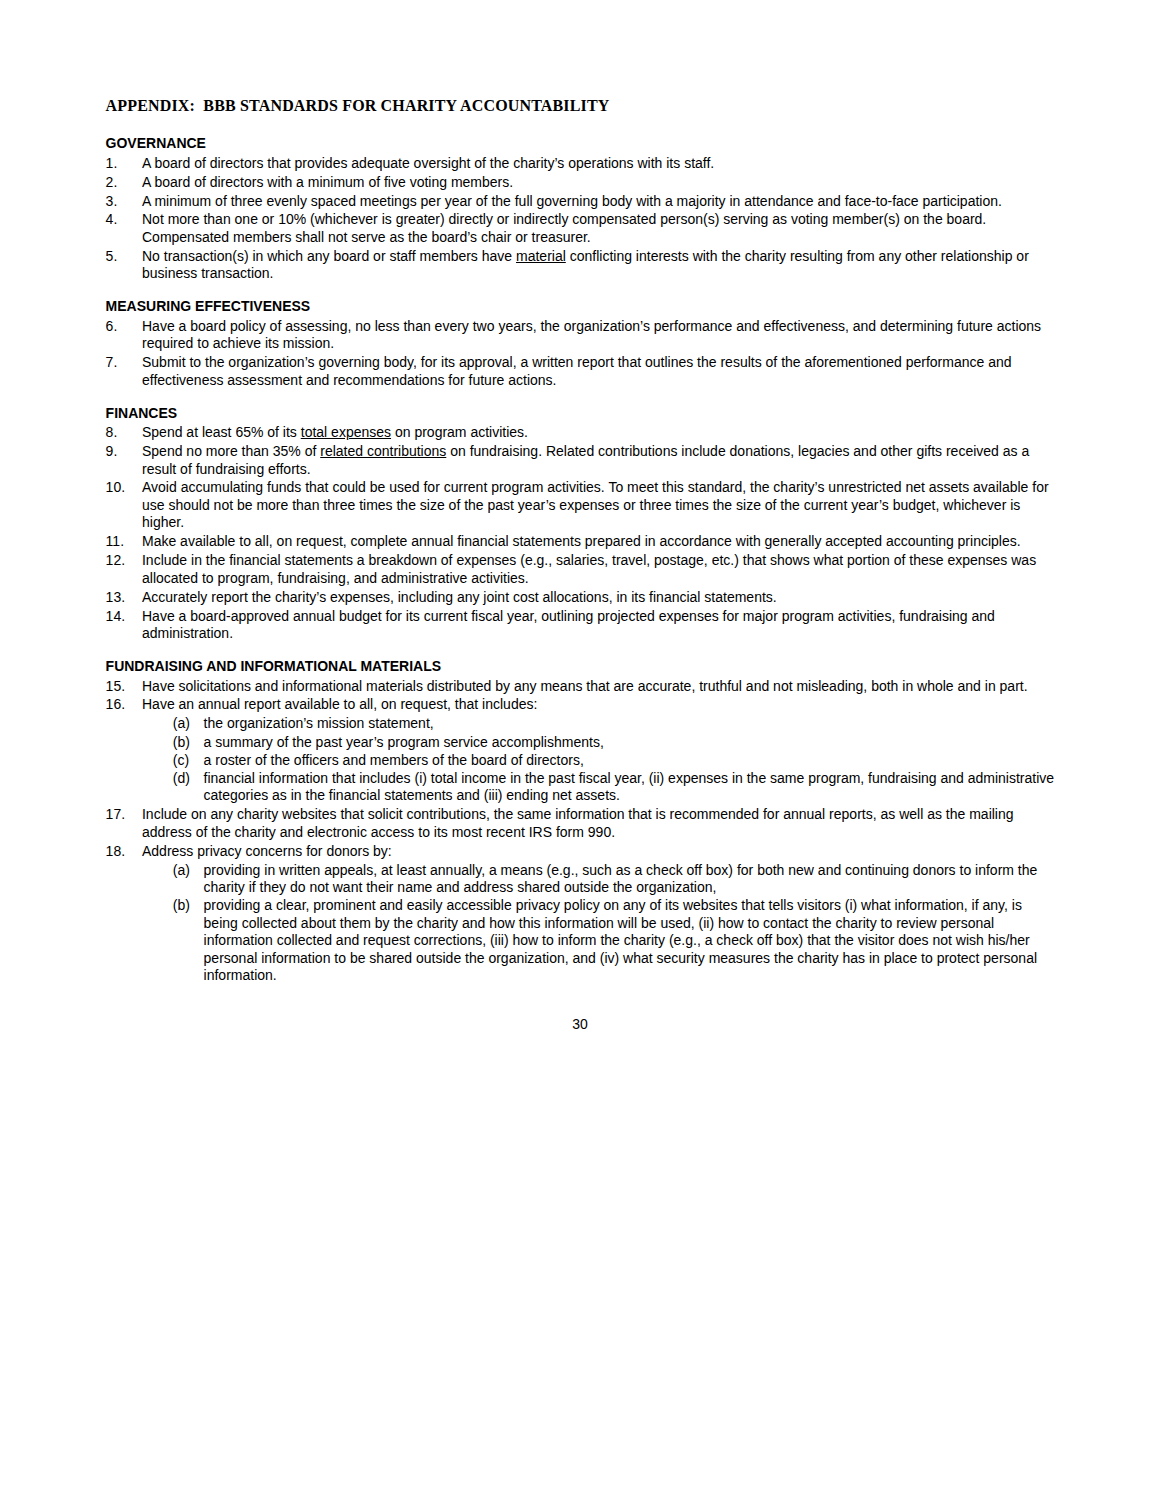APPENDIX: BBB STANDARDS FOR CHARITY ACCOUNTABILITY
GOVERNANCE
1. A board of directors that provides adequate oversight of the charity’s operations with its staff.
2. A board of directors with a minimum of five voting members.
3. A minimum of three evenly spaced meetings per year of the full governing body with a majority in attendance and face-to-face participation.
4. Not more than one or 10% (whichever is greater) directly or indirectly compensated person(s) serving as voting member(s) on the board. Compensated members shall not serve as the board’s chair or treasurer.
5. No transaction(s) in which any board or staff members have material conflicting interests with the charity resulting from any other relationship or business transaction.
MEASURING EFFECTIVENESS
6. Have a board policy of assessing, no less than every two years, the organization’s performance and effectiveness, and determining future actions required to achieve its mission.
7. Submit to the organization’s governing body, for its approval, a written report that outlines the results of the aforementioned performance and effectiveness assessment and recommendations for future actions.
FINANCES
8. Spend at least 65% of its total expenses on program activities.
9. Spend no more than 35% of related contributions on fundraising. Related contributions include donations, legacies and other gifts received as a result of fundraising efforts.
10. Avoid accumulating funds that could be used for current program activities. To meet this standard, the charity’s unrestricted net assets available for use should not be more than three times the size of the past year’s expenses or three times the size of the current year’s budget, whichever is higher.
11. Make available to all, on request, complete annual financial statements prepared in accordance with generally accepted accounting principles.
12. Include in the financial statements a breakdown of expenses (e.g., salaries, travel, postage, etc.) that shows what portion of these expenses was allocated to program, fundraising, and administrative activities.
13. Accurately report the charity’s expenses, including any joint cost allocations, in its financial statements.
14. Have a board-approved annual budget for its current fiscal year, outlining projected expenses for major program activities, fundraising and administration.
FUNDRAISING AND INFORMATIONAL MATERIALS
15. Have solicitations and informational materials distributed by any means that are accurate, truthful and not misleading, both in whole and in part.
16. Have an annual report available to all, on request, that includes:
(a) the organization’s mission statement,
(b) a summary of the past year’s program service accomplishments,
(c) a roster of the officers and members of the board of directors,
(d) financial information that includes (i) total income in the past fiscal year, (ii) expenses in the same program, fundraising and administrative categories as in the financial statements and (iii) ending net assets.
17. Include on any charity websites that solicit contributions, the same information that is recommended for annual reports, as well as the mailing address of the charity and electronic access to its most recent IRS form 990.
18. Address privacy concerns for donors by:
(a) providing in written appeals, at least annually, a means (e.g., such as a check off box) for both new and continuing donors to inform the charity if they do not want their name and address shared outside the organization,
(b) providing a clear, prominent and easily accessible privacy policy on any of its websites that tells visitors (i) what information, if any, is being collected about them by the charity and how this information will be used, (ii) how to contact the charity to review personal information collected and request corrections, (iii) how to inform the charity (e.g., a check off box) that the visitor does not wish his/her personal information to be shared outside the organization, and (iv) what security measures the charity has in place to protect personal information.
30